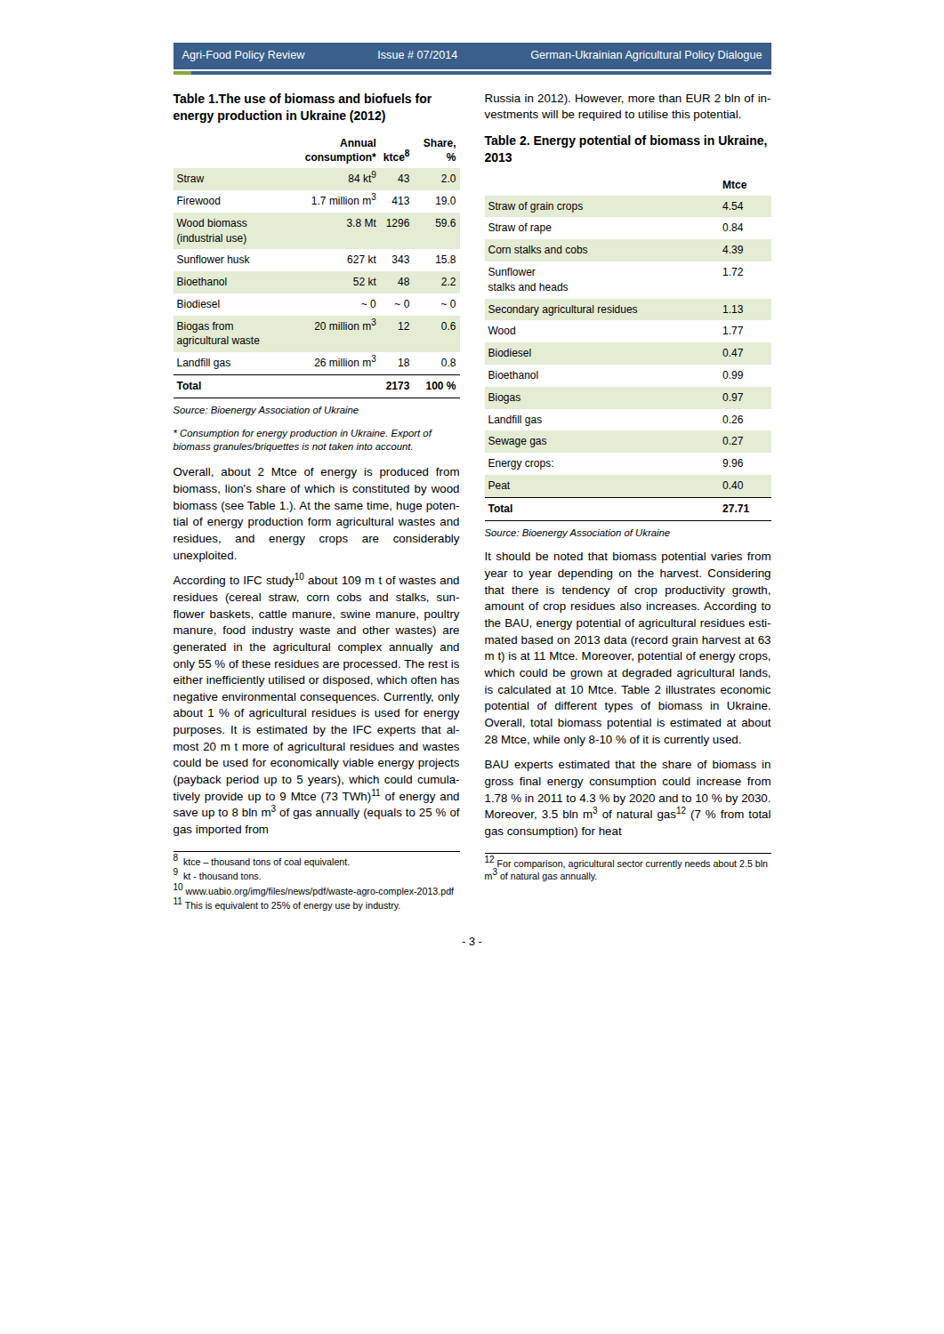Agri-Food Policy Review Issue # 07/2014 German-Ukrainian Agricultural Policy Dialogue
Table 1.The use of biomass and biofuels for energy production in Ukraine (2012)
| | Annual consumption* | ktce 8 | Share, % |
| --- | --- | --- | --- |
| Straw | 84 kt 9 | 43 | 2.0 |
| Firewood | 1.7 million m 3 | 413 | 19.0 |
| Wood biomass (industrial use) | 3.8 Mt | 1296 | 59.6 |
| Sunflower husk | 627 kt | 343 | 15.8 |
| Bioethanol | 52 kt | 48 | 2.2 |
| Biodiesel | ~ 0 | ~ 0 | ~ 0 |
| Biogas from agricultural waste | 20 million m 3 | 12 | 0.6 |
| Landfill gas | 26 million m 3 | 18 | 0.8 |
| Total | | 2173 | 100 % |
Source: Bioenergy Association of Ukraine
* Consumption for energy production in Ukraine. Export of biomass granules/briquettes is not taken into account.
Overall, about 2 Mtce of energy is produced from biomass, lion's share of which is constituted by wood biomass (see Table 1.). At the same time, huge potential of energy production form agricultural wastes and residues, and energy crops are considerably unexploited.
According to IFC study10 about 109 m t of wastes and residues (cereal straw, corn cobs and stalks, sunflower baskets, cattle manure, swine manure, poultry manure, food industry waste and other wastes) are generated in the agricultural complex annually and only 55 % of these residues are processed. The rest is either inefficiently utilised or disposed, which often has negative environmental consequences. Currently, only about 1 % of agricultural residues is used for energy purposes. It is estimated by the IFC experts that almost 20 m t more of agricultural residues and wastes could be used for economically viable energy projects (payback period up to 5 years), which could cumulatively provide up to 9 Mtce (73 TWh)11 of energy and save up to 8 bln m3 of gas annually (equals to 25 % of gas imported from
8 ktce – thousand tons of coal equivalent.
9 kt - thousand tons.
10 www.uabio.org/img/files/news/pdf/waste-agro-complex-2013.pdf
11 This is equivalent to 25% of energy use by industry.
Russia in 2012). However, more than EUR 2 bln of investments will be required to utilise this potential.
Table 2. Energy potential of biomass in Ukraine, 2013
| | Mtce |
| --- | --- |
| Straw of grain crops | 4.54 |
| Straw of rape | 0.84 |
| Corn stalks and cobs | 4.39 |
| Sunflower stalks and heads | 1.72 |
| Secondary agricultural residues | 1.13 |
| Wood | 1.77 |
| Biodiesel | 0.47 |
| Bioethanol | 0.99 |
| Biogas | 0.97 |
| Landfill gas | 0.26 |
| Sewage gas | 0.27 |
| Energy crops: | 9.96 |
| Peat | 0.40 |
| Total | 27.71 |
Source: Bioenergy Association of Ukraine
It should be noted that biomass potential varies from year to year depending on the harvest. Considering that there is tendency of crop productivity growth, amount of crop residues also increases. According to the BAU, energy potential of agricultural residues estimated based on 2013 data (record grain harvest at 63 m t) is at 11 Mtce. Moreover, potential of energy crops, which could be grown at degraded agricultural lands, is calculated at 10 Mtce. Table 2 illustrates economic potential of different types of biomass in Ukraine. Overall, total biomass potential is estimated at about 28 Mtce, while only 8-10 % of it is currently used.
BAU experts estimated that the share of biomass in gross final energy consumption could increase from 1.78 % in 2011 to 4.3 % by 2020 and to 10 % by 2030. Moreover, 3.5 bln m3 of natural gas12 (7 % from total gas consumption) for heat
12 For comparison, agricultural sector currently needs about 2.5 bln m3 of natural gas annually.
- 3 -